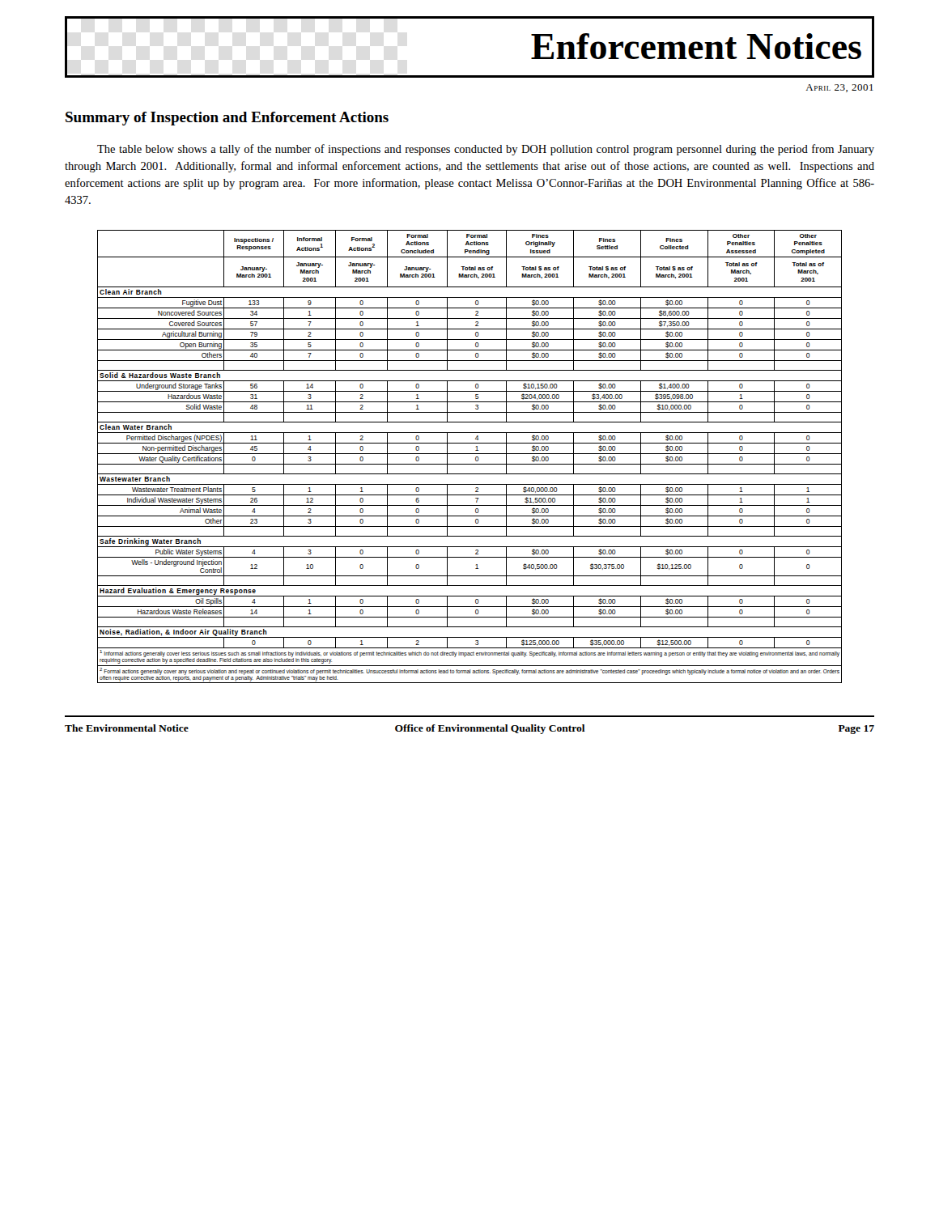Enforcement Notices
April 23, 2001
Summary of Inspection and Enforcement Actions
The table below shows a tally of the number of inspections and responses conducted by DOH pollution control program personnel during the period from January through March 2001. Additionally, formal and informal enforcement actions, and the settlements that arise out of those actions, are counted as well. Inspections and enforcement actions are split up by program area. For more information, please contact Melissa O’Connor-Fariñas at the DOH Environmental Planning Office at 586-4337.
| | Inspections / Responses | Informal Actions 1 | Formal Actions 2 | Formal Actions Concluded | Formal Actions Pending | Fines Originally Issued | Fines Settled | Fines Collected | Other Penalties Assessed | Other Penalties Completed |
| --- | --- | --- | --- | --- | --- | --- | --- | --- | --- | --- |
| | January- March 2001 | January- March 2001 | January- March 2001 | January- March 2001 | Total as of March, 2001 | Total $ as of March, 2001 | Total $ as of March, 2001 | Total $ as of March, 2001 | Total as of March, 2001 | Total as of March, 2001 |
| Clean Air Branch |
| Fugitive Dust | 133 | 9 | 0 | 0 | 0 | $0.00 | $0.00 | $0.00 | 0 | 0 |
| Noncovered Sources | 34 | 1 | 0 | 0 | 2 | $0.00 | $0.00 | $8,600.00 | 0 | 0 |
| Covered Sources | 57 | 7 | 0 | 1 | 2 | $0.00 | $0.00 | $7,350.00 | 0 | 0 |
| Agricultural Burning | 79 | 2 | 0 | 0 | 0 | $0.00 | $0.00 | $0.00 | 0 | 0 |
| Open Burning | 35 | 5 | 0 | 0 | 0 | $0.00 | $0.00 | $0.00 | 0 | 0 |
| Others | 40 | 7 | 0 | 0 | 0 | $0.00 | $0.00 | $0.00 | 0 | 0 |
| Solid & Hazardous Waste Branch |
| Underground Storage Tanks | 56 | 14 | 0 | 0 | 0 | $10,150.00 | $0.00 | $1,400.00 | 0 | 0 |
| Hazardous Waste | 31 | 3 | 2 | 1 | 5 | $204,000.00 | $3,400.00 | $395,098.00 | 1 | 0 |
| Solid Waste | 48 | 11 | 2 | 1 | 3 | $0.00 | $0.00 | $10,000.00 | 0 | 0 |
| Clean Water Branch |
| Permitted Discharges (NPDES) | 11 | 1 | 2 | 0 | 4 | $0.00 | $0.00 | $0.00 | 0 | 0 |
| Non-permitted Discharges | 45 | 4 | 0 | 0 | 1 | $0.00 | $0.00 | $0.00 | 0 | 0 |
| Water Quality Certifications | 0 | 3 | 0 | 0 | 0 | $0.00 | $0.00 | $0.00 | 0 | 0 |
| Wastewater Branch |
| Wastewater Treatment Plants | 5 | 1 | 1 | 0 | 2 | $40,000.00 | $0.00 | $0.00 | 1 | 1 |
| Individual Wastewater Systems | 26 | 12 | 0 | 6 | 7 | $1,500.00 | $0.00 | $0.00 | 1 | 1 |
| Animal Waste | 4 | 2 | 0 | 0 | 0 | $0.00 | $0.00 | $0.00 | 0 | 0 |
| Other | 23 | 3 | 0 | 0 | 0 | $0.00 | $0.00 | $0.00 | 0 | 0 |
| Safe Drinking Water Branch |
| Public Water Systems | 4 | 3 | 0 | 0 | 2 | $0.00 | $0.00 | $0.00 | 0 | 0 |
| Wells - Underground Injection Control | 12 | 10 | 0 | 0 | 1 | $40,500.00 | $30,375.00 | $10,125.00 | 0 | 0 |
| Hazard Evaluation & Emergency Response |
| Oil Spills | 4 | 1 | 0 | 0 | 0 | $0.00 | $0.00 | $0.00 | 0 | 0 |
| Hazardous Waste Releases | 14 | 1 | 0 | 0 | 0 | $0.00 | $0.00 | $0.00 | 0 | 0 |
| Noise, Radiation, & Indoor Air Quality Branch |
| | 0 | 0 | 1 | 2 | 3 | $125,000.00 | $35,000.00 | $12,500.00 | 0 | 0 |
| 1 Informal actions generally cover less serious issues such as small infractions by individuals, or violations of permit technicalities which do not directly impact environmental quality. Specifically, informal actions are informal letters warning a person or entity that they are violating environmental laws, and normally requiring corrective action by a specified deadline. Field citations are also included in this category. |
| 2 Formal actions generally cover any serious violation and repeat or continued violations of permit technicalities. Unsuccessful informal actions lead to formal actions. Specifically, formal actions are administrative "contested case" proceedings which typically include a formal notice of violation and an order. Orders often require corrective action, reports, and payment of a penalty. Administrative "trials" may be held. |
The Environmental Notice
Office of Environmental Quality Control
Page 17